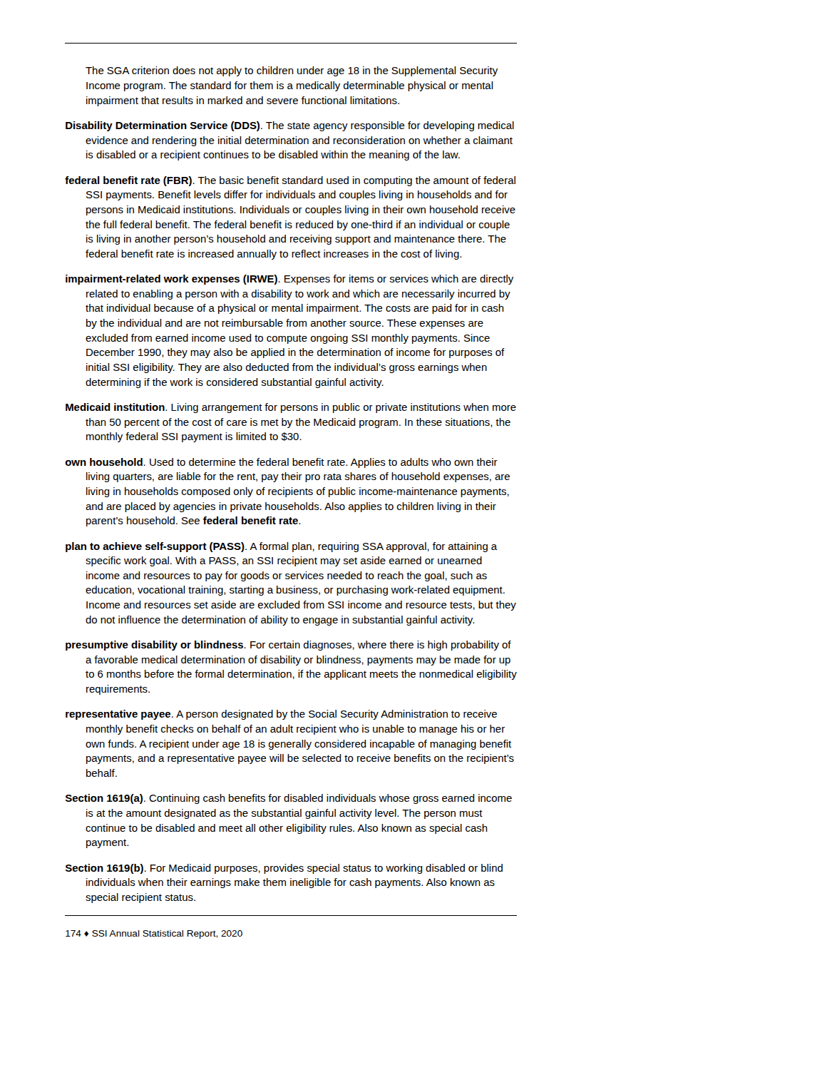The SGA criterion does not apply to children under age 18 in the Supplemental Security Income program. The standard for them is a medically determinable physical or mental impairment that results in marked and severe functional limitations.
Disability Determination Service (DDS). The state agency responsible for developing medical evidence and rendering the initial determination and reconsideration on whether a claimant is disabled or a recipient continues to be disabled within the meaning of the law.
federal benefit rate (FBR). The basic benefit standard used in computing the amount of federal SSI payments. Benefit levels differ for individuals and couples living in households and for persons in Medicaid institutions. Individuals or couples living in their own household receive the full federal benefit. The federal benefit is reduced by one-third if an individual or couple is living in another person’s household and receiving support and maintenance there. The federal benefit rate is increased annually to reflect increases in the cost of living.
impairment-related work expenses (IRWE). Expenses for items or services which are directly related to enabling a person with a disability to work and which are necessarily incurred by that individual because of a physical or mental impairment. The costs are paid for in cash by the individual and are not reimbursable from another source. These expenses are excluded from earned income used to compute ongoing SSI monthly payments. Since December 1990, they may also be applied in the determination of income for purposes of initial SSI eligibility. They are also deducted from the individual’s gross earnings when determining if the work is considered substantial gainful activity.
Medicaid institution. Living arrangement for persons in public or private institutions when more than 50 percent of the cost of care is met by the Medicaid program. In these situations, the monthly federal SSI payment is limited to $30.
own household. Used to determine the federal benefit rate. Applies to adults who own their living quarters, are liable for the rent, pay their pro rata shares of household expenses, are living in households composed only of recipients of public income-maintenance payments, and are placed by agencies in private households. Also applies to children living in their parent’s household. See federal benefit rate.
plan to achieve self-support (PASS). A formal plan, requiring SSA approval, for attaining a specific work goal. With a PASS, an SSI recipient may set aside earned or unearned income and resources to pay for goods or services needed to reach the goal, such as education, vocational training, starting a business, or purchasing work-related equipment. Income and resources set aside are excluded from SSI income and resource tests, but they do not influence the determination of ability to engage in substantial gainful activity.
presumptive disability or blindness. For certain diagnoses, where there is high probability of a favorable medical determination of disability or blindness, payments may be made for up to 6 months before the formal determination, if the applicant meets the nonmedical eligibility requirements.
representative payee. A person designated by the Social Security Administration to receive monthly benefit checks on behalf of an adult recipient who is unable to manage his or her own funds. A recipient under age 18 is generally considered incapable of managing benefit payments, and a representative payee will be selected to receive benefits on the recipient’s behalf.
Section 1619(a). Continuing cash benefits for disabled individuals whose gross earned income is at the amount designated as the substantial gainful activity level. The person must continue to be disabled and meet all other eligibility rules. Also known as special cash payment.
Section 1619(b). For Medicaid purposes, provides special status to working disabled or blind individuals when their earnings make them ineligible for cash payments. Also known as special recipient status.
174 ♦ SSI Annual Statistical Report, 2020